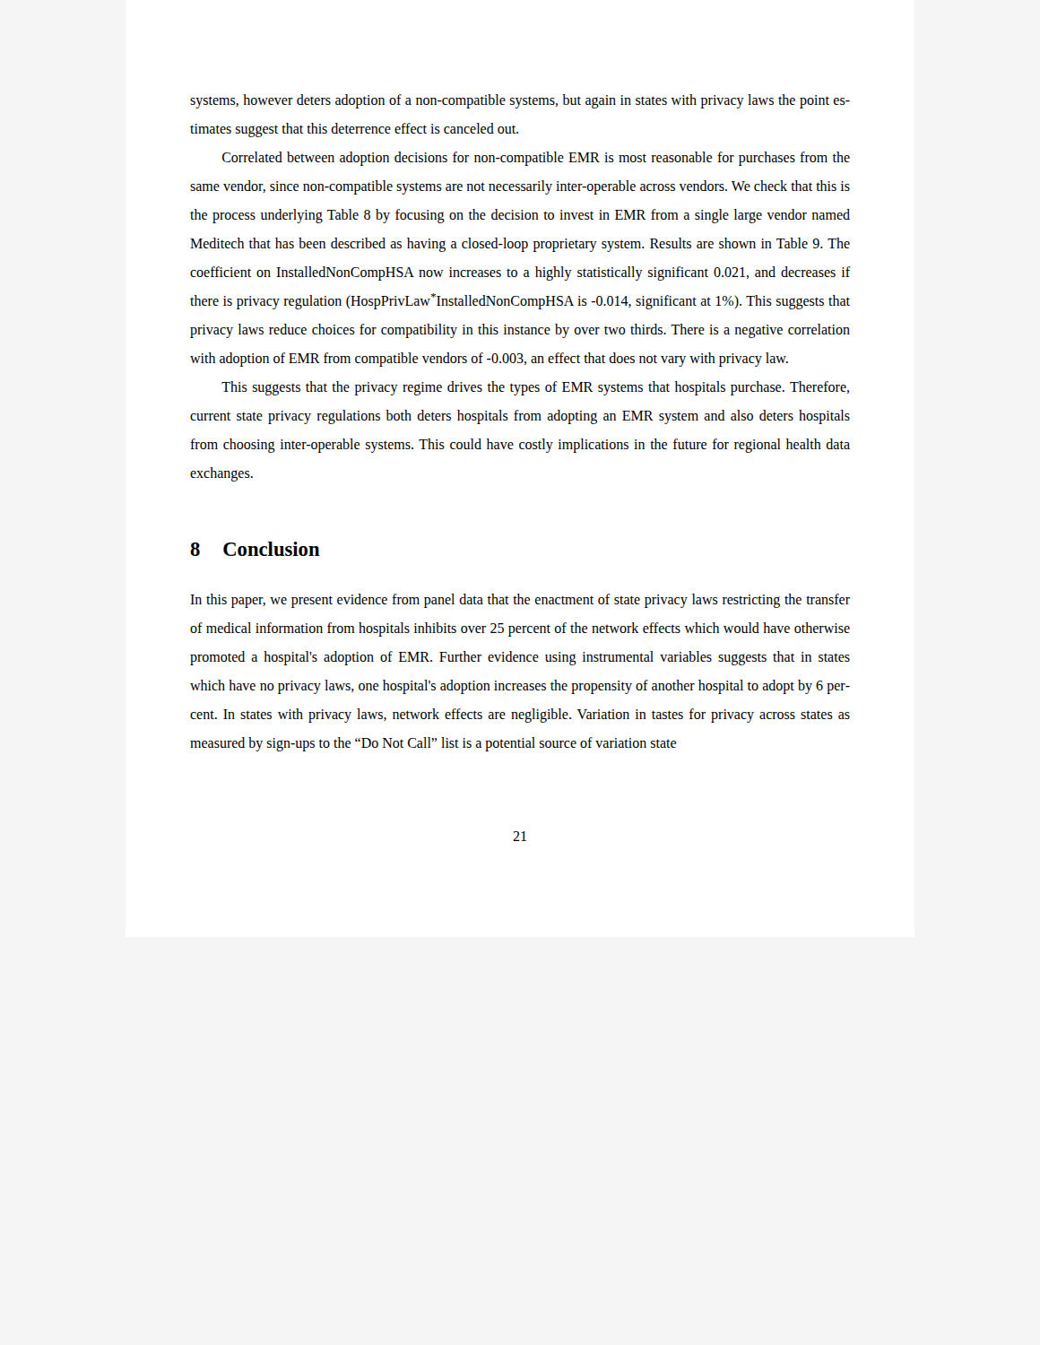systems, however deters adoption of a non-compatible systems, but again in states with privacy laws the point estimates suggest that this deterrence effect is canceled out.
Correlated between adoption decisions for non-compatible EMR is most reasonable for purchases from the same vendor, since non-compatible systems are not necessarily inter-operable across vendors. We check that this is the process underlying Table 8 by focusing on the decision to invest in EMR from a single large vendor named Meditech that has been described as having a closed-loop proprietary system. Results are shown in Table 9. The coefficient on InstalledNonCompHSA now increases to a highly statistically significant 0.021, and decreases if there is privacy regulation (HospPrivLaw*InstalledNonCompHSA is -0.014, significant at 1%). This suggests that privacy laws reduce choices for compatibility in this instance by over two thirds. There is a negative correlation with adoption of EMR from compatible vendors of -0.003, an effect that does not vary with privacy law.
This suggests that the privacy regime drives the types of EMR systems that hospitals purchase. Therefore, current state privacy regulations both deters hospitals from adopting an EMR system and also deters hospitals from choosing inter-operable systems. This could have costly implications in the future for regional health data exchanges.
8 Conclusion
In this paper, we present evidence from panel data that the enactment of state privacy laws restricting the transfer of medical information from hospitals inhibits over 25 percent of the network effects which would have otherwise promoted a hospital's adoption of EMR. Further evidence using instrumental variables suggests that in states which have no privacy laws, one hospital's adoption increases the propensity of another hospital to adopt by 6 percent. In states with privacy laws, network effects are negligible. Variation in tastes for privacy across states as measured by sign-ups to the “Do Not Call” list is a potential source of variation state
21